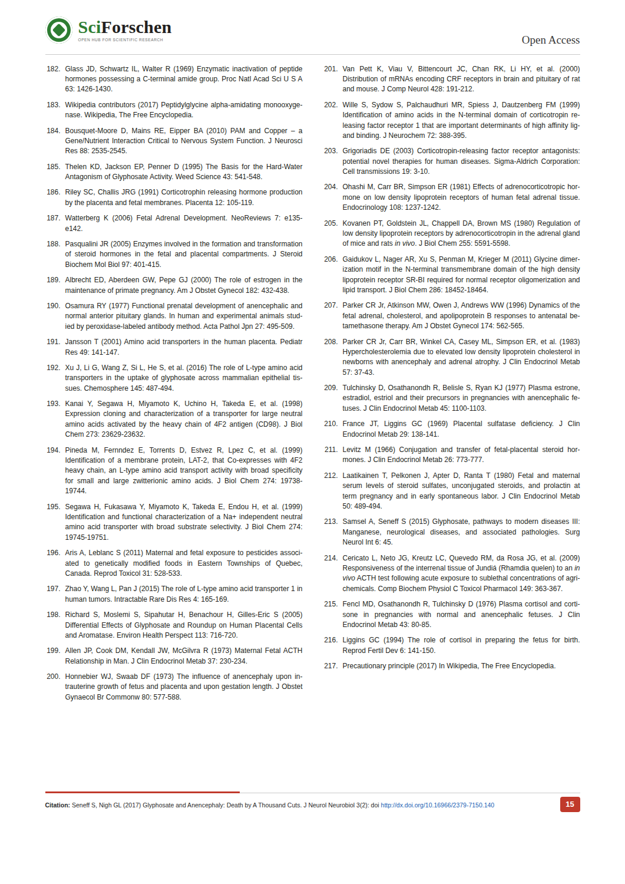Sci Forschen
Open HUB for Scientific Research
Open Access
182. Glass JD, Schwartz IL, Walter R (1969) Enzymatic inactivation of peptide hormones possessing a C-terminal amide group. Proc Natl Acad Sci U S A 63: 1426-1430.
183. Wikipedia contributors (2017) Peptidylglycine alpha-amidating monooxygenase. Wikipedia, The Free Encyclopedia.
184. Bousquet-Moore D, Mains RE, Eipper BA (2010) PAM and Copper – a Gene/Nutrient Interaction Critical to Nervous System Function. J Neurosci Res 88: 2535-2545.
185. Thelen KD, Jackson EP, Penner D (1995) The Basis for the Hard-Water Antagonism of Glyphosate Activity. Weed Science 43: 541-548.
186. Riley SC, Challis JRG (1991) Corticotrophin releasing hormone production by the placenta and fetal membranes. Placenta 12: 105-119.
187. Watterberg K (2006) Fetal Adrenal Development. NeoReviews 7: e135-e142.
188. Pasqualini JR (2005) Enzymes involved in the formation and transformation of steroid hormones in the fetal and placental compartments. J Steroid Biochem Mol Biol 97: 401-415.
189. Albrecht ED, Aberdeen GW, Pepe GJ (2000) The role of estrogen in the maintenance of primate pregnancy. Am J Obstet Gynecol 182: 432-438.
190. Osamura RY (1977) Functional prenatal development of anencephalic and normal anterior pituitary glands. In human and experimental animals studied by peroxidase-labeled antibody method. Acta Pathol Jpn 27: 495-509.
191. Jansson T (2001) Amino acid transporters in the human placenta. Pediatr Res 49: 141-147.
192. Xu J, Li G, Wang Z, Si L, He S, et al. (2016) The role of L-type amino acid transporters in the uptake of glyphosate across mammalian epithelial tissues. Chemosphere 145: 487-494.
193. Kanai Y, Segawa H, Miyamoto K, Uchino H, Takeda E, et al. (1998) Expression cloning and characterization of a transporter for large neutral amino acids activated by the heavy chain of 4F2 antigen (CD98). J Biol Chem 273: 23629-23632.
194. Pineda M, Fernndez E, Torrents D, Estvez R, Lpez C, et al. (1999) Identification of a membrane protein, LAT-2, that Co-expresses with 4F2 heavy chain, an L-type amino acid transport activity with broad specificity for small and large zwitterionic amino acids. J Biol Chem 274: 19738-19744.
195. Segawa H, Fukasawa Y, Miyamoto K, Takeda E, Endou H, et al. (1999) Identification and functional characterization of a Na+ independent neutral amino acid transporter with broad substrate selectivity. J Biol Chem 274: 19745-19751.
196. Aris A, Leblanc S (2011) Maternal and fetal exposure to pesticides associated to genetically modified foods in Eastern Townships of Quebec, Canada. Reprod Toxicol 31: 528-533.
197. Zhao Y, Wang L, Pan J (2015) The role of L-type amino acid transporter 1 in human tumors. Intractable Rare Dis Res 4: 165-169.
198. Richard S, Moslemi S, Sipahutar H, Benachour H, Gilles-Eric S (2005) Differential Effects of Glyphosate and Roundup on Human Placental Cells and Aromatase. Environ Health Perspect 113: 716-720.
199. Allen JP, Cook DM, Kendall JW, McGilvra R (1973) Maternal Fetal ACTH Relationship in Man. J Clin Endocrinol Metab 37: 230-234.
200. Honnebier WJ, Swaab DF (1973) The influence of anencephaly upon intrauterine growth of fetus and placenta and upon gestation length. J Obstet Gynaecol Br Commonw 80: 577-588.
201. Van Pett K, Viau V, Bittencourt JC, Chan RK, Li HY, et al. (2000) Distribution of mRNAs encoding CRF receptors in brain and pituitary of rat and mouse. J Comp Neurol 428: 191-212.
202. Wille S, Sydow S, Palchaudhuri MR, Spiess J, Dautzenberg FM (1999) Identification of amino acids in the N-terminal domain of corticotropin releasing factor receptor 1 that are important determinants of high affinity ligand binding. J Neurochem 72: 388-395.
203. Grigoriadis DE (2003) Corticotropin-releasing factor receptor antagonists: potential novel therapies for human diseases. Sigma-Aldrich Corporation: Cell transmissions 19: 3-10.
204. Ohashi M, Carr BR, Simpson ER (1981) Effects of adrenocorticotropic hormone on low density lipoprotein receptors of human fetal adrenal tissue. Endocrinology 108: 1237-1242.
205. Kovanen PT, Goldstein JL, Chappell DA, Brown MS (1980) Regulation of low density lipoprotein receptors by adrenocorticotropin in the adrenal gland of mice and rats in vivo. J Biol Chem 255: 5591-5598.
206. Gaidukov L, Nager AR, Xu S, Penman M, Krieger M (2011) Glycine dimerization motif in the N-terminal transmembrane domain of the high density lipoprotein receptor SR-BI required for normal receptor oligomerization and lipid transport. J Biol Chem 286: 18452-18464.
207. Parker CR Jr, Atkinson MW, Owen J, Andrews WW (1996) Dynamics of the fetal adrenal, cholesterol, and apolipoprotein B responses to antenatal betamethasone therapy. Am J Obstet Gynecol 174: 562-565.
208. Parker CR Jr, Carr BR, Winkel CA, Casey ML, Simpson ER, et al. (1983) Hypercholesterolemia due to elevated low density lipoprotein cholesterol in newborns with anencephaly and adrenal atrophy. J Clin Endocrinol Metab 57: 37-43.
209. Tulchinsky D, Osathanondh R, Belisle S, Ryan KJ (1977) Plasma estrone, estradiol, estriol and their precursors in pregnancies with anencephalic fetuses. J Clin Endocrinol Metab 45: 1100-1103.
210. France JT, Liggins GC (1969) Placental sulfatase deficiency. J Clin Endocrinol Metab 29: 138-141.
211. Levitz M (1966) Conjugation and transfer of fetal-placental steroid hormones. J Clin Endocrinol Metab 26: 773-777.
212. Laatikainen T, Pelkonen J, Apter D, Ranta T (1980) Fetal and maternal serum levels of steroid sulfates, unconjugated steroids, and prolactin at term pregnancy and in early spontaneous labor. J Clin Endocrinol Metab 50: 489-494.
213. Samsel A, Seneff S (2015) Glyphosate, pathways to modern diseases III: Manganese, neurological diseases, and associated pathologies. Surg Neurol Int 6: 45.
214. Cericato L, Neto JG, Kreutz LC, Quevedo RM, da Rosa JG, et al. (2009) Responsiveness of the interrenal tissue of Jundiá (Rhamdia quelen) to an in vivo ACTH test following acute exposure to sublethal concentrations of agrichemicals. Comp Biochem Physiol C Toxicol Pharmacol 149: 363-367.
215. Fencl MD, Osathanondh R, Tulchinsky D (1976) Plasma cortisol and cortisone in pregnancies with normal and anencephalic fetuses. J Clin Endocrinol Metab 43: 80-85.
216. Liggins GC (1994) The role of cortisol in preparing the fetus for birth. Reprod Fertil Dev 6: 141-150.
217. Precautionary principle (2017) In Wikipedia, The Free Encyclopedia.
Citation: Seneff S, Nigh GL (2017) Glyphosate and Anencephaly: Death by A Thousand Cuts. J Neurol Neurobiol 3(2): doi http://dx.doi.org/10.16966/2379-7150.140
15